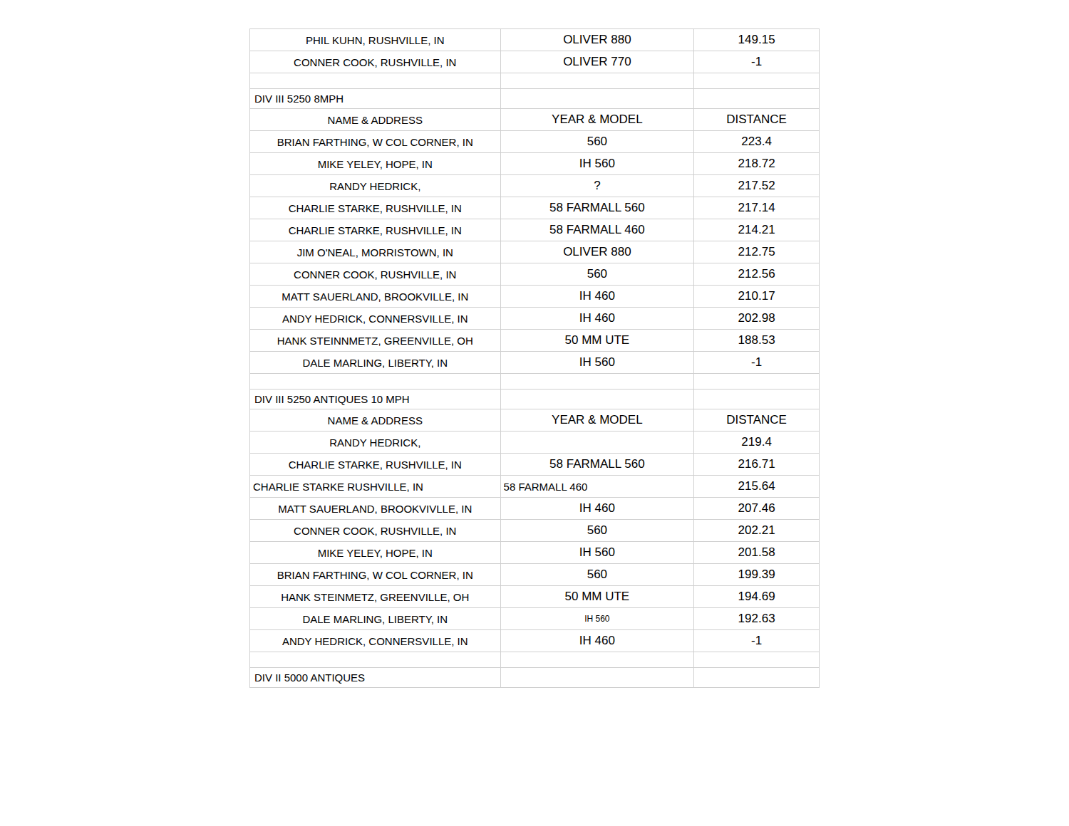| PHIL KUHN, RUSHVILLE, IN | OLIVER 880 | 149.15 |
| CONNER COOK, RUSHVILLE, IN | OLIVER 770 | -1 |
| DIV III 5250 8MPH | | |
| NAME & ADDRESS | YEAR & MODEL | DISTANCE |
| BRIAN FARTHING, W COL CORNER, IN | 560 | 223.4 |
| MIKE YELEY, HOPE, IN | IH 560 | 218.72 |
| RANDY HEDRICK, | ? | 217.52 |
| CHARLIE STARKE, RUSHVILLE, IN | 58 FARMALL 560 | 217.14 |
| CHARLIE STARKE, RUSHVILLE, IN | 58 FARMALL 460 | 214.21 |
| JIM O'NEAL, MORRISTOWN, IN | OLIVER 880 | 212.75 |
| CONNER COOK, RUSHVILLE, IN | 560 | 212.56 |
| MATT SAUERLAND, BROOKVILLE, IN | IH 460 | 210.17 |
| ANDY HEDRICK, CONNERSVILLE, IN | IH 460 | 202.98 |
| HANK STEINNMETZ, GREENVILLE, OH | 50 MM UTE | 188.53 |
| DALE MARLING, LIBERTY, IN | IH 560 | -1 |
| DIV III 5250 ANTIQUES 10 MPH | | |
| NAME & ADDRESS | YEAR & MODEL | DISTANCE |
| RANDY HEDRICK, | | 219.4 |
| CHARLIE STARKE, RUSHVILLE, IN | 58 FARMALL 560 | 216.71 |
| CHARLIE STARKE RUSHVILLE, IN | 58 FARMALL 460 | 215.64 |
| MATT SAUERLAND, BROOKVIVLLE, IN | IH 460 | 207.46 |
| CONNER COOK, RUSHVILLE, IN | 560 | 202.21 |
| MIKE YELEY, HOPE, IN | IH 560 | 201.58 |
| BRIAN FARTHING, W COL CORNER, IN | 560 | 199.39 |
| HANK STEINMETZ, GREENVILLE, OH | 50 MM UTE | 194.69 |
| DALE MARLING, LIBERTY, IN | IH 560 | 192.63 |
| ANDY HEDRICK, CONNERSVILLE, IN | IH 460 | -1 |
| DIV II 5000 ANTIQUES | | |